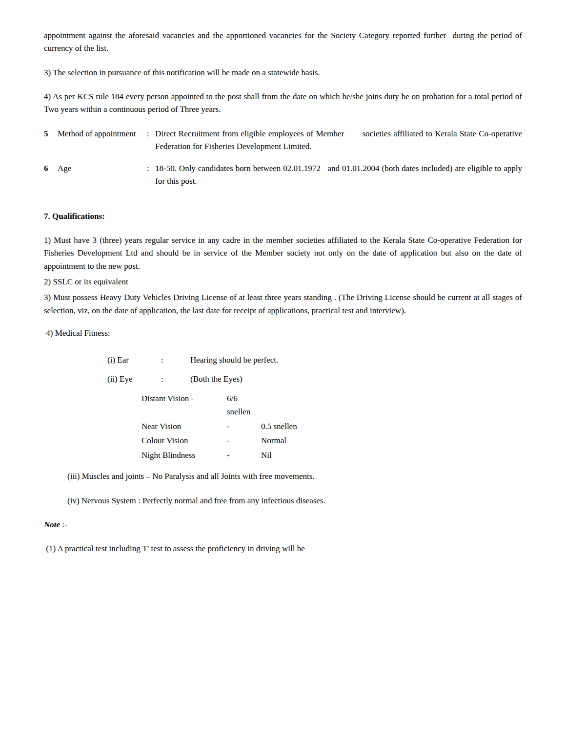appointment against the aforesaid vacancies and the apportioned vacancies for the Society Category reported further during the period of currency of the list.
3) The selection in pursuance of this notification will be made on a statewide basis.
4) As per KCS rule 184 every person appointed to the post shall from the date on which he/she joins duty be on probation for a total period of Two years within a continuous period of Three years.
| 5 | Method of appointment | : | Direct Recruitment from eligible employees of Member societies affiliated to Kerala State Co-operative Federation for Fisheries Development Limited. |
| 6 | Age | : | 18-50. Only candidates born between 02.01.1972 and 01.01.2004 (both dates included) are eligible to apply for this post. |
7. Qualifications:
1) Must have 3 (three) years regular service in any cadre in the member societies affiliated to the Kerala State Co-operative Federation for Fisheries Development Ltd and should be in service of the Member society not only on the date of application but also on the date of appointment to the new post.
2) SSLC or its equivalent
3) Must possess Heavy Duty Vehicles Driving License of at least three years standing . (The Driving License should be current at all stages of selection, viz, on the date of application, the last date for receipt of applications, practical test and interview).
4) Medical Fitness:
| (i) Ear | : | Hearing should be perfect. |
| (ii) Eye | : | (Both the Eyes) |
| Distant Vision - | 6/6 snellen | |
| Near Vision | - | 0.5 snellen |
| Colour Vision | - | Normal |
| Night Blindness | - | Nil |
(iii) Muscles and joints – No Paralysis and all Joints with free movements.
(iv) Nervous System : Perfectly normal and free from any infectious diseases.
Note :-
(1) A practical test including T' test to assess the proficiency in driving will be